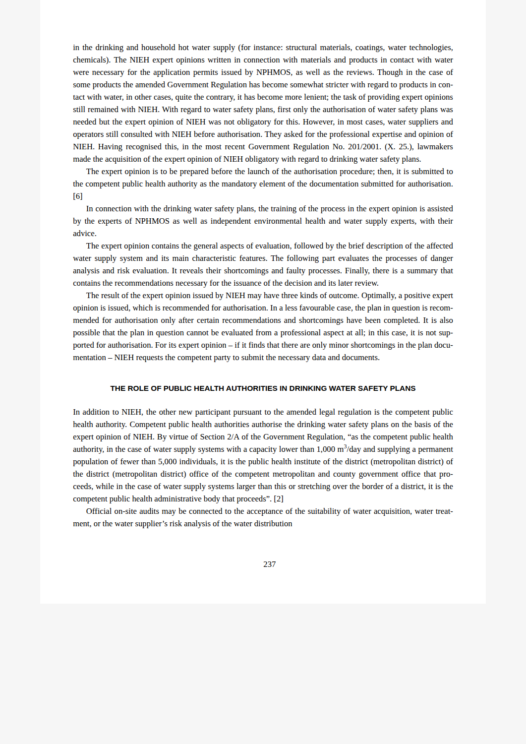in the drinking and household hot water supply (for instance: structural materials, coatings, water technologies, chemicals). The NIEH expert opinions written in connection with materials and products in contact with water were necessary for the application permits issued by NPHMOS, as well as the reviews. Though in the case of some products the amended Government Regulation has become somewhat stricter with regard to products in contact with water, in other cases, quite the contrary, it has become more lenient; the task of providing expert opinions still remained with NIEH. With regard to water safety plans, first only the authorisation of water safety plans was needed but the expert opinion of NIEH was not obligatory for this. However, in most cases, water suppliers and operators still consulted with NIEH before authorisation. They asked for the professional expertise and opinion of NIEH. Having recognised this, in the most recent Government Regulation No. 201/2001. (X. 25.), lawmakers made the acquisition of the expert opinion of NIEH obligatory with regard to drinking water safety plans.
The expert opinion is to be prepared before the launch of the authorisation procedure; then, it is submitted to the competent public health authority as the mandatory element of the documentation submitted for authorisation. [6]
In connection with the drinking water safety plans, the training of the process in the expert opinion is assisted by the experts of NPHMOS as well as independent environmental health and water supply experts, with their advice.
The expert opinion contains the general aspects of evaluation, followed by the brief description of the affected water supply system and its main characteristic features. The following part evaluates the processes of danger analysis and risk evaluation. It reveals their shortcomings and faulty processes. Finally, there is a summary that contains the recommendations necessary for the issuance of the decision and its later review.
The result of the expert opinion issued by NIEH may have three kinds of outcome. Optimally, a positive expert opinion is issued, which is recommended for authorisation. In a less favourable case, the plan in question is recommended for authorisation only after certain recommendations and shortcomings have been completed. It is also possible that the plan in question cannot be evaluated from a professional aspect at all; in this case, it is not supported for authorisation. For its expert opinion – if it finds that there are only minor shortcomings in the plan documentation – NIEH requests the competent party to submit the necessary data and documents.
The role of public health authorities in drinking water safety plans
In addition to NIEH, the other new participant pursuant to the amended legal regulation is the competent public health authority. Competent public health authorities authorise the drinking water safety plans on the basis of the expert opinion of NIEH. By virtue of Section 2/A of the Government Regulation, “as the competent public health authority, in the case of water supply systems with a capacity lower than 1,000 m3/day and supplying a permanent population of fewer than 5,000 individuals, it is the public health institute of the district (metropolitan district) of the district (metropolitan district) office of the competent metropolitan and county government office that proceeds, while in the case of water supply systems larger than this or stretching over the border of a district, it is the competent public health administrative body that proceeds”. [2]
Official on-site audits may be connected to the acceptance of the suitability of water acquisition, water treatment, or the water supplier’s risk analysis of the water distribution
237